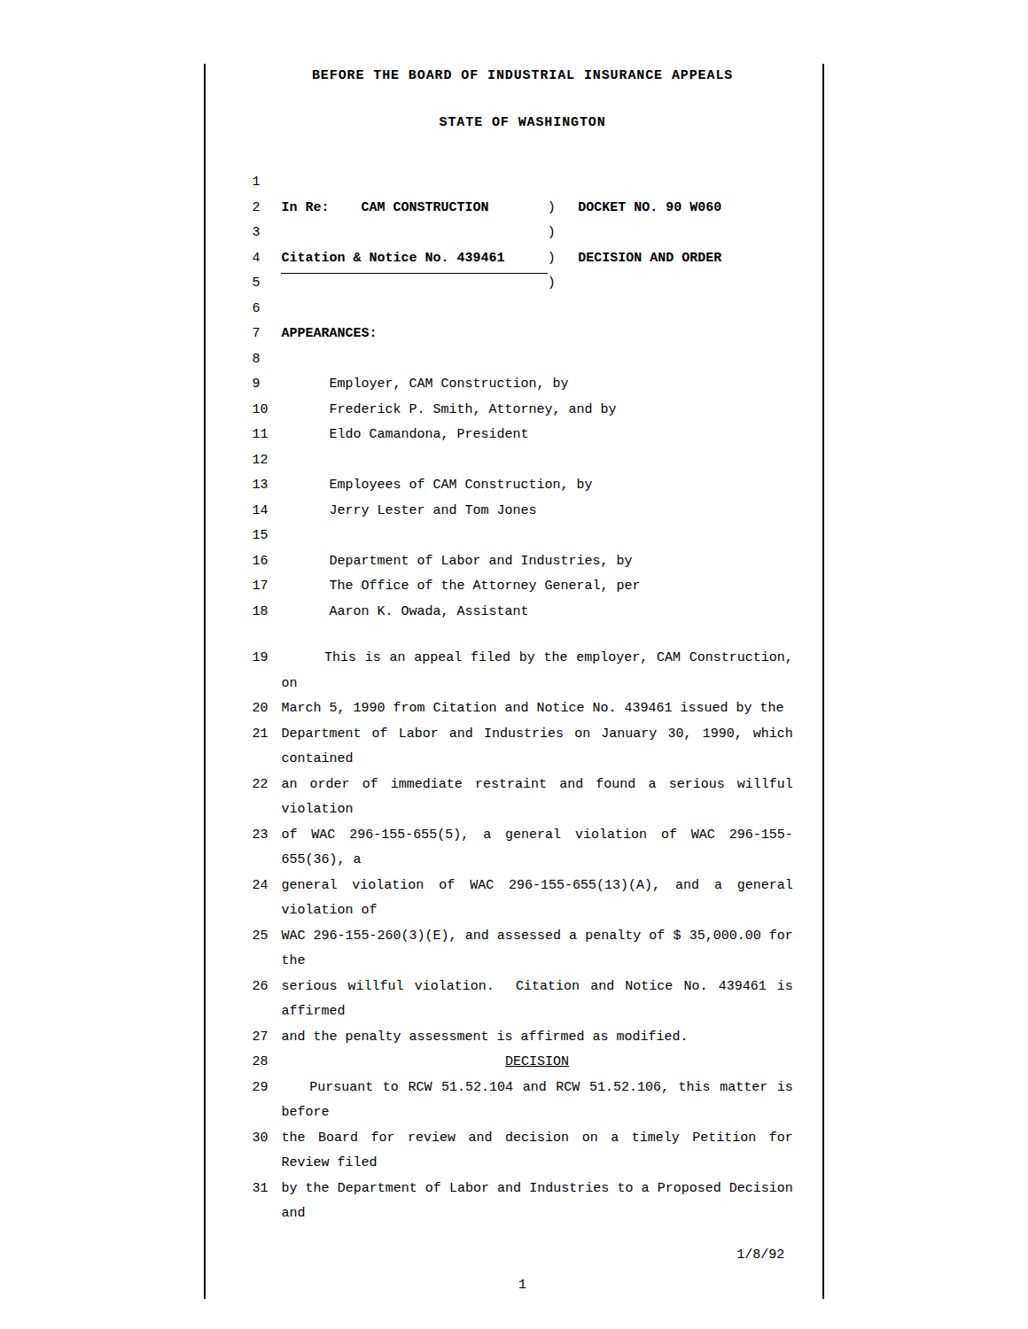BEFORE THE BOARD OF INDUSTRIAL INSURANCE APPEALS
STATE OF WASHINGTON
1
2
| In Re: CAM CONSTRUCTION | ) | DOCKET NO. 90 W060 |
3
| | ) | |
4
| Citation & Notice No. 439461 | ) | DECISION AND ORDER |
5
| | ) | |
6
7 APPEARANCES:
8
9 Employer, CAM Construction, by
10 Frederick P. Smith, Attorney, and by
11 Eldo Camandona, President
12
13 Employees of CAM Construction, by
14 Jerry Lester and Tom Jones
15
16 Department of Labor and Industries, by
17 The Office of the Attorney General, per
18 Aaron K. Owada, Assistant
19 This is an appeal filed by the employer, CAM Construction, on
20 March 5, 1990 from Citation and Notice No. 439461 issued by the
21 Department of Labor and Industries on January 30, 1990, which contained
22 an order of immediate restraint and found a serious willful violation
23 of WAC 296-155-655(5), a general violation of WAC 296-155-655(36), a
24 general violation of WAC 296-155-655(13)(A), and a general violation of
25 WAC 296-155-260(3)(E), and assessed a penalty of $ 35,000.00 for the
26 serious willful violation. Citation and Notice No. 439461 is affirmed
27 and the penalty assessment is affirmed as modified.
28 DECISION
29 Pursuant to RCW 51.52.104 and RCW 51.52.106, this matter is before
30 the Board for review and decision on a timely Petition for Review filed
31 by the Department of Labor and Industries to a Proposed Decision and
1/8/92
1